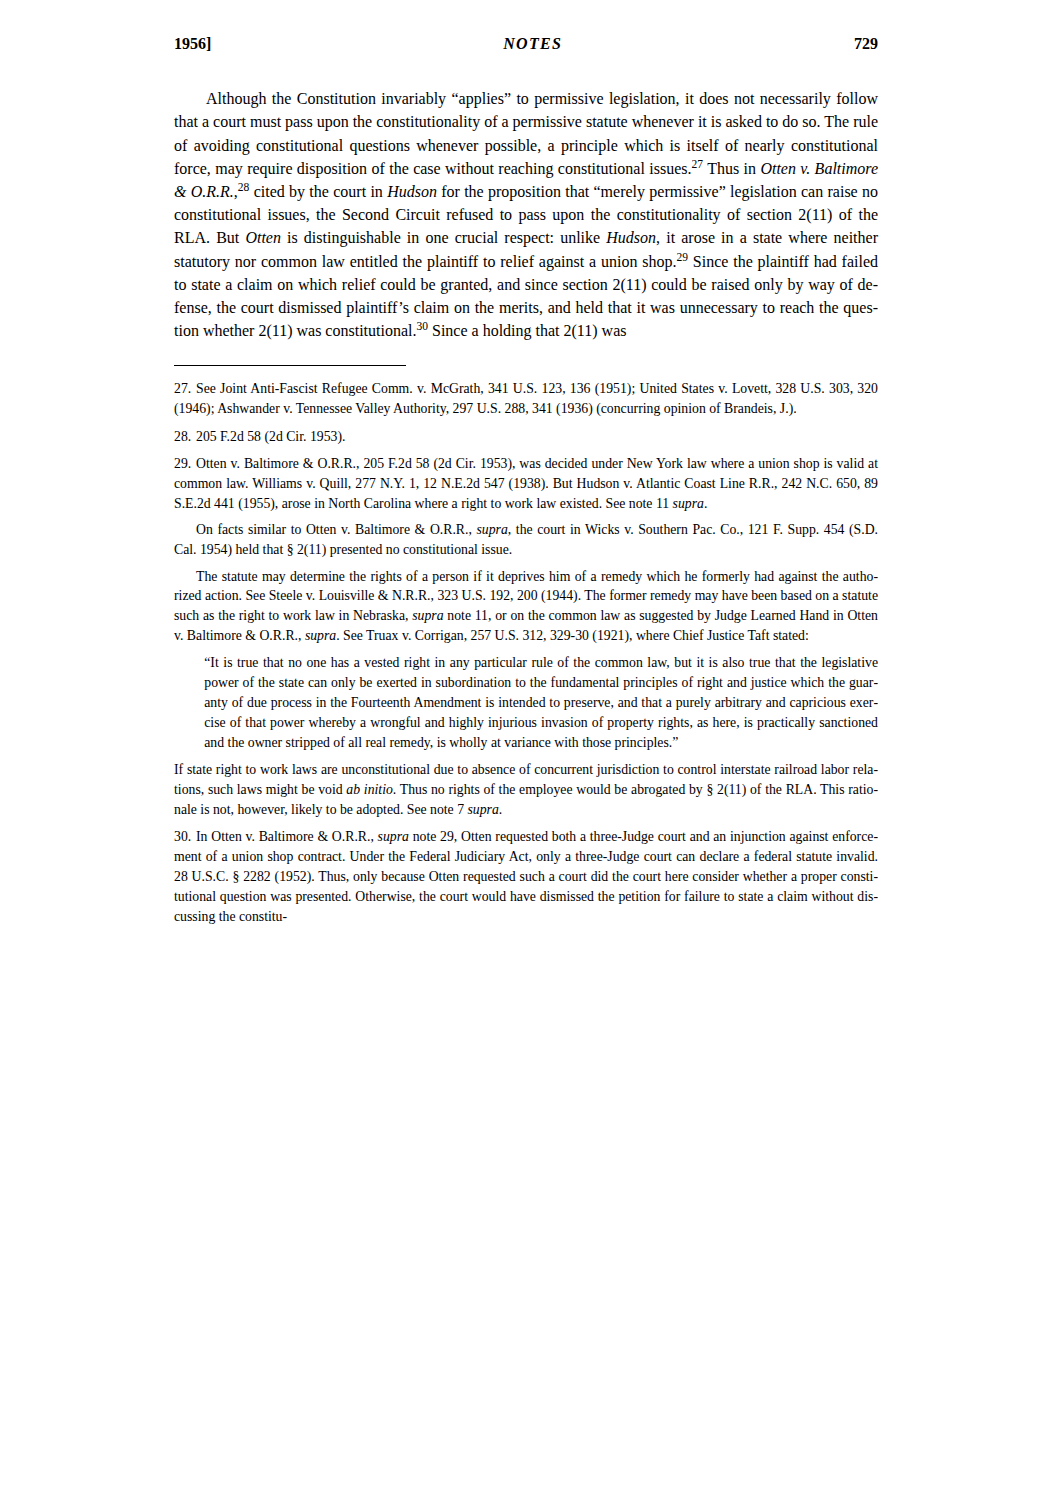1956] NOTES 729
Although the Constitution invariably “applies” to permissive legislation, it does not necessarily follow that a court must pass upon the constitutionality of a permissive statute whenever it is asked to do so. The rule of avoiding constitutional questions whenever possible, a principle which is itself of nearly constitutional force, may require disposition of the case without reaching constitutional issues.27 Thus in Otten v. Baltimore & O.R.R.,28 cited by the court in Hudson for the proposition that “merely permissive” legislation can raise no constitutional issues, the Second Circuit refused to pass upon the constitutionality of section 2(11) of the RLA. But Otten is distinguishable in one crucial respect: unlike Hudson, it arose in a state where neither statutory nor common law entitled the plaintiff to relief against a union shop.29 Since the plaintiff had failed to state a claim on which relief could be granted, and since section 2(11) could be raised only by way of defense, the court dismissed plaintiff’s claim on the merits, and held that it was unnecessary to reach the question whether 2(11) was constitutional.30 Since a holding that 2(11) was
See Joint Anti-Fascist Refugee Comm. v. McGrath, 341 U.S. 123, 136 (1951); United States v. Lovett, 328 U.S. 303, 320 (1946); Ashwander v. Tennessee Valley Authority, 297 U.S. 288, 341 (1936) (concurring opinion of Brandeis, J.).
205 F.2d 58 (2d Cir. 1953).
Otten v. Baltimore & O.R.R., 205 F.2d 58 (2d Cir. 1953), was decided under New York law where a union shop is valid at common law. Williams v. Quill, 277 N.Y. 1, 12 N.E.2d 547 (1938). But Hudson v. Atlantic Coast Line R.R., 242 N.C. 650, 89 S.E.2d 441 (1955), arose in North Carolina where a right to work law existed. See note 11 supra.
On facts similar to Otten v. Baltimore & O.R.R., supra, the court in Wicks v. Southern Pac. Co., 121 F. Supp. 454 (S.D. Cal. 1954) held that § 2(11) presented no constitutional issue.
The statute may determine the rights of a person if it deprives him of a remedy which he formerly had against the authorized action. See Steele v. Louisville & N.R.R., 323 U.S. 192, 200 (1944). The former remedy may have been based on a statute such as the right to work law in Nebraska, supra note 11, or on the common law as suggested by Judge Learned Hand in Otten v. Baltimore & O.R.R., supra. See Truax v. Corrigan, 257 U.S. 312, 329-30 (1921), where Chief Justice Taft stated:
“It is true that no one has a vested right in any particular rule of the common law, but it is also true that the legislative power of the state can only be exerted in subordination to the fundamental principles of right and justice which the guaranty of due process in the Fourteenth Amendment is intended to preserve, and that a purely arbitrary and capricious exercise of that power whereby a wrongful and highly injurious invasion of property rights, as here, is practically sanctioned and the owner stripped of all real remedy, is wholly at variance with those principles.”
If state right to work laws are unconstitutional due to absence of concurrent jurisdiction to control interstate railroad labor relations, such laws might be void ab initio. Thus no rights of the employee would be abrogated by § 2(11) of the RLA. This rationale is not, however, likely to be adopted. See note 7 supra.
In Otten v. Baltimore & O.R.R., supra note 29, Otten requested both a three-Judge court and an injunction against enforcement of a union shop contract. Under the Federal Judiciary Act, only a three-Judge court can declare a federal statute invalid. 28 U.S.C. § 2282 (1952). Thus, only because Otten requested such a court did the court here consider whether a proper constitutional question was presented. Otherwise, the court would have dismissed the petition for failure to state a claim without discussing the constitu-